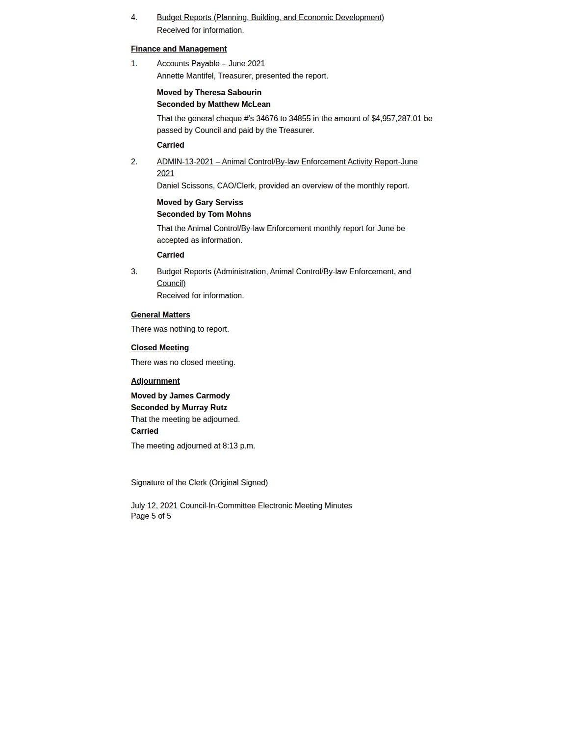4.
Budget Reports (Planning, Building, and Economic Development)
Received for information.
Finance and Management
1.
Accounts Payable – June 2021
Annette Mantifel, Treasurer, presented the report.
Moved by Theresa Sabourin
Seconded by Matthew McLean
That the general cheque #’s 34676 to 34855 in the amount of $4,957,287.01 be passed by Council and paid by the Treasurer.
Carried
2.
ADMIN-13-2021 – Animal Control/By-law Enforcement Activity Report-June 2021
Daniel Scissons, CAO/Clerk, provided an overview of the monthly report.
Moved by Gary Serviss
Seconded by Tom Mohns
That the Animal Control/By-law Enforcement monthly report for June be accepted as information.
Carried
3.
Budget Reports (Administration, Animal Control/By-law Enforcement, and Council)
Received for information.
General Matters
There was nothing to report.
Closed Meeting
There was no closed meeting.
Adjournment
Moved by James Carmody
Seconded by Murray Rutz
That the meeting be adjourned.
Carried
The meeting adjourned at 8:13 p.m.
Signature of the Clerk (Original Signed)
July 12, 2021 Council-In-Committee Electronic Meeting Minutes
Page 5 of 5